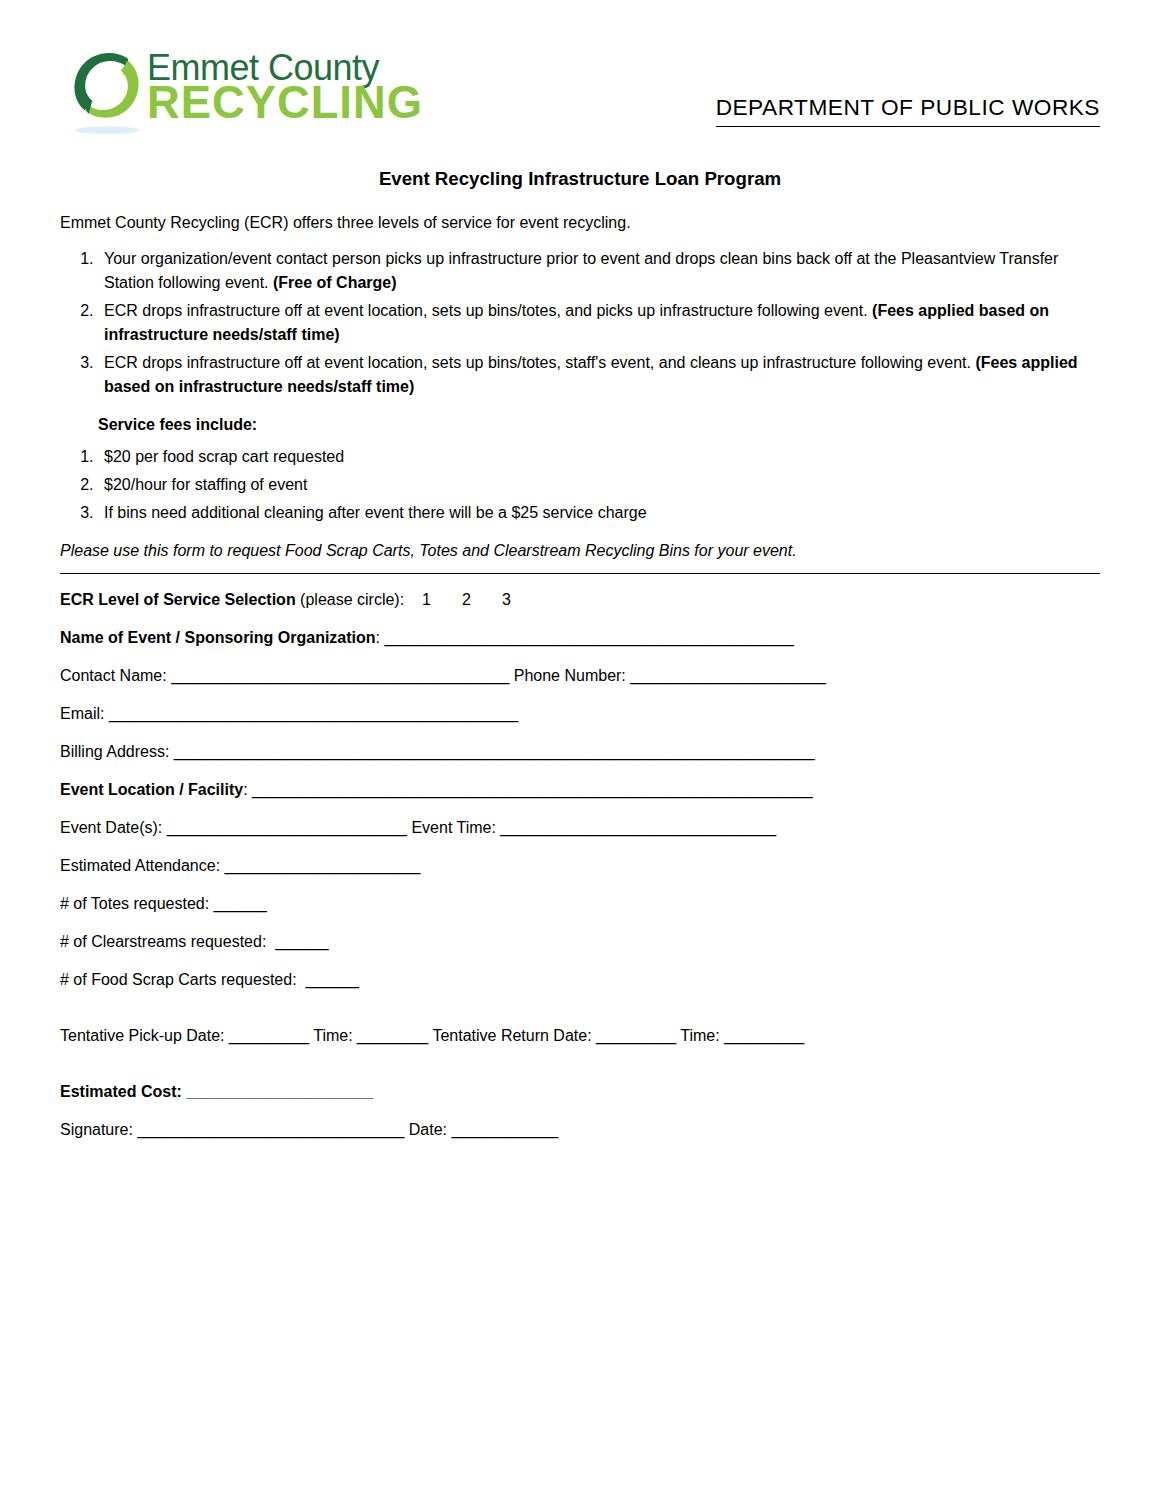Emmet County RECYCLING
DEPARTMENT OF PUBLIC WORKS
Event Recycling Infrastructure Loan Program
Emmet County Recycling (ECR) offers three levels of service for event recycling.
Your organization/event contact person picks up infrastructure prior to event and drops clean bins back off at the Pleasantview Transfer Station following event. (Free of Charge)
ECR drops infrastructure off at event location, sets up bins/totes, and picks up infrastructure following event. (Fees applied based on infrastructure needs/staff time)
ECR drops infrastructure off at event location, sets up bins/totes, staff's event, and cleans up infrastructure following event. (Fees applied based on infrastructure needs/staff time)
Service fees include:
$20 per food scrap cart requested
$20/hour for staffing of event
If bins need additional cleaning after event there will be a $25 service charge
Please use this form to request Food Scrap Carts, Totes and Clearstream Recycling Bins for your event.
ECR Level of Service Selection (please circle): 1 2 3
Name of Event / Sponsoring Organization: ______________________________________________
Contact Name: ______________________________________ Phone Number: ______________________
Email: ______________________________________________
Billing Address: ________________________________________________________________________
Event Location / Facility: _______________________________________________________________
Event Date(s): ___________________________ Event Time: _______________________________
Estimated Attendance: ______________________
# of Totes requested: ______
# of Clearstreams requested: ______
# of Food Scrap Carts requested: ______
Tentative Pick-up Date: _________ Time: ________ Tentative Return Date: _________ Time: _________
Estimated Cost: _____________________
Signature: ______________________________ Date: ____________